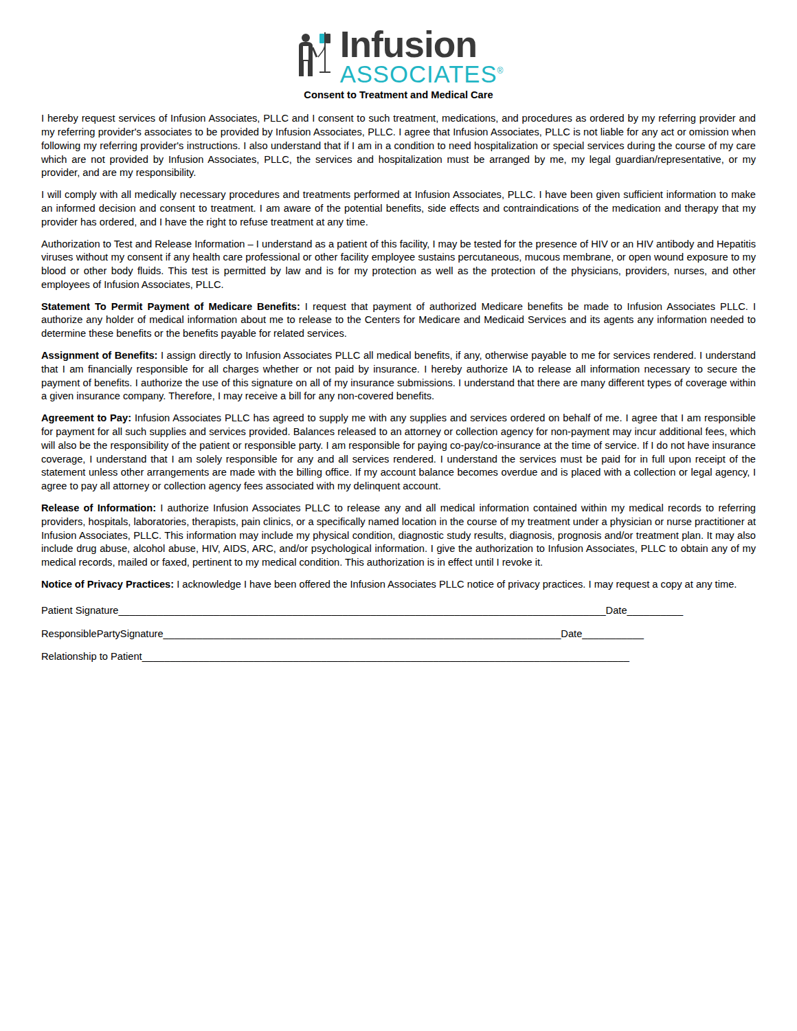Infusion
ASSOCIATES®
Consent to Treatment and Medical Care
I hereby request services of Infusion Associates, PLLC and I consent to such treatment, medications, and procedures as ordered by my referring provider and my referring provider's associates to be provided by Infusion Associates, PLLC. I agree that Infusion Associates, PLLC is not liable for any act or omission when following my referring provider's instructions. I also understand that if I am in a condition to need hospitalization or special services during the course of my care which are not provided by Infusion Associates, PLLC, the services and hospitalization must be arranged by me, my legal guardian/representative, or my provider, and are my responsibility.
I will comply with all medically necessary procedures and treatments performed at Infusion Associates, PLLC. I have been given sufficient information to make an informed decision and consent to treatment. I am aware of the potential benefits, side effects and contraindications of the medication and therapy that my provider has ordered, and I have the right to refuse treatment at any time.
Authorization to Test and Release Information – I understand as a patient of this facility, I may be tested for the presence of HIV or an HIV antibody and Hepatitis viruses without my consent if any health care professional or other facility employee sustains percutaneous, mucous membrane, or open wound exposure to my blood or other body fluids. This test is permitted by law and is for my protection as well as the protection of the physicians, providers, nurses, and other employees of Infusion Associates, PLLC.
Statement To Permit Payment of Medicare Benefits: I request that payment of authorized Medicare benefits be made to Infusion Associates PLLC. I authorize any holder of medical information about me to release to the Centers for Medicare and Medicaid Services and its agents any information needed to determine these benefits or the benefits payable for related services.
Assignment of Benefits: I assign directly to Infusion Associates PLLC all medical benefits, if any, otherwise payable to me for services rendered. I understand that I am financially responsible for all charges whether or not paid by insurance. I hereby authorize IA to release all information necessary to secure the payment of benefits. I authorize the use of this signature on all of my insurance submissions. I understand that there are many different types of coverage within a given insurance company. Therefore, I may receive a bill for any non-covered benefits.
Agreement to Pay: Infusion Associates PLLC has agreed to supply me with any supplies and services ordered on behalf of me. I agree that I am responsible for payment for all such supplies and services provided. Balances released to an attorney or collection agency for non-payment may incur additional fees, which will also be the responsibility of the patient or responsible party. I am responsible for paying co-pay/co-insurance at the time of service. If I do not have insurance coverage, I understand that I am solely responsible for any and all services rendered. I understand the services must be paid for in full upon receipt of the statement unless other arrangements are made with the billing office. If my account balance becomes overdue and is placed with a collection or legal agency, I agree to pay all attorney or collection agency fees associated with my delinquent account.
Release of Information: I authorize Infusion Associates PLLC to release any and all medical information contained within my medical records to referring providers, hospitals, laboratories, therapists, pain clinics, or a specifically named location in the course of my treatment under a physician or nurse practitioner at Infusion Associates, PLLC. This information may include my physical condition, diagnostic study results, diagnosis, prognosis and/or treatment plan. It may also include drug abuse, alcohol abuse, HIV, AIDS, ARC, and/or psychological information. I give the authorization to Infusion Associates, PLLC to obtain any of my medical records, mailed or faxed, pertinent to my medical condition. This authorization is in effect until I revoke it.
Notice of Privacy Practices: I acknowledge I have been offered the Infusion Associates PLLC notice of privacy practices. I may request a copy at any time.
Patient Signature_______________________________________________________________________________________Date__________
ResponsiblePartySignature_______________________________________________________________________Date___________
Relationship to Patient_______________________________________________________________________________________